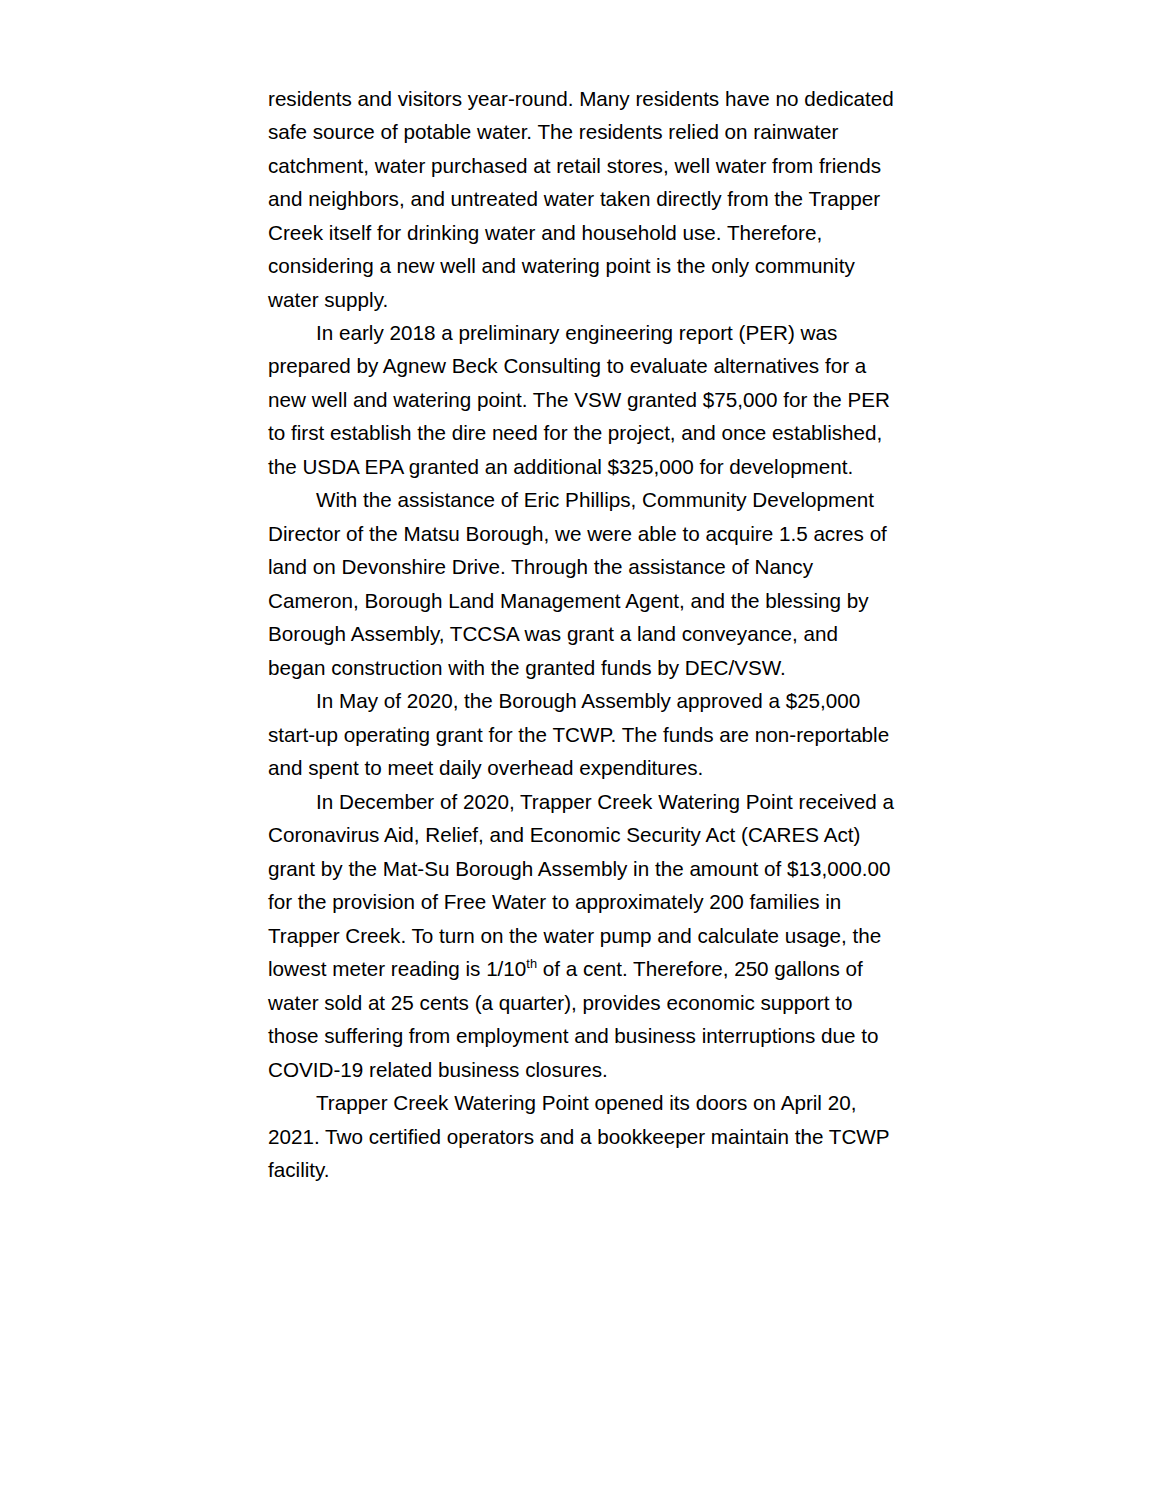residents and visitors year-round. Many residents have no dedicated safe source of potable water. The residents relied on rainwater catchment, water purchased at retail stores, well water from friends and neighbors, and untreated water taken directly from the Trapper Creek itself for drinking water and household use. Therefore, considering a new well and watering point is the only community water supply.
In early 2018 a preliminary engineering report (PER) was prepared by Agnew Beck Consulting to evaluate alternatives for a new well and watering point. The VSW granted $75,000 for the PER to first establish the dire need for the project, and once established, the USDA EPA granted an additional $325,000 for development.
With the assistance of Eric Phillips, Community Development Director of the Matsu Borough, we were able to acquire 1.5 acres of land on Devonshire Drive. Through the assistance of Nancy Cameron, Borough Land Management Agent, and the blessing by Borough Assembly, TCCSA was grant a land conveyance, and began construction with the granted funds by DEC/VSW.
In May of 2020, the Borough Assembly approved a $25,000 start-up operating grant for the TCWP. The funds are non-reportable and spent to meet daily overhead expenditures.
In December of 2020, Trapper Creek Watering Point received a Coronavirus Aid, Relief, and Economic Security Act (CARES Act) grant by the Mat-Su Borough Assembly in the amount of $13,000.00 for the provision of Free Water to approximately 200 families in Trapper Creek. To turn on the water pump and calculate usage, the lowest meter reading is 1/10th of a cent. Therefore, 250 gallons of water sold at 25 cents (a quarter), provides economic support to those suffering from employment and business interruptions due to COVID-19 related business closures.
Trapper Creek Watering Point opened its doors on April 20, 2021. Two certified operators and a bookkeeper maintain the TCWP facility.